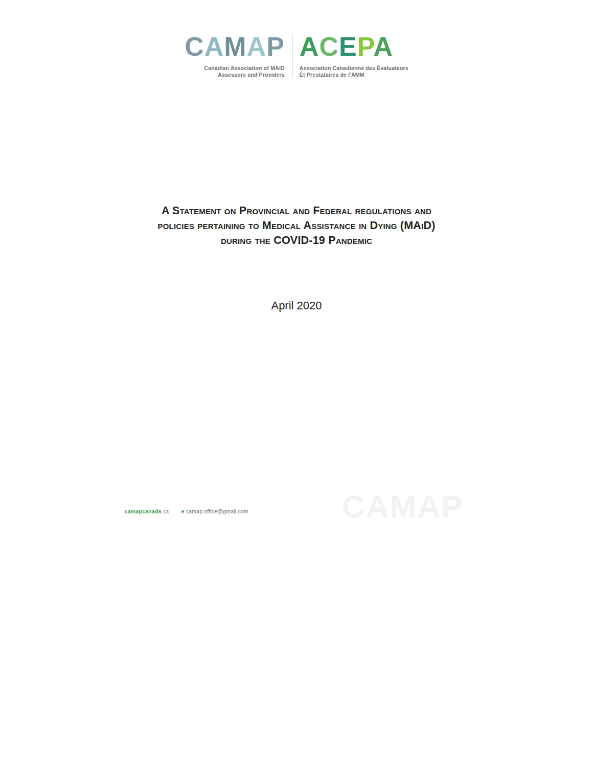CAMAP
Canadian Association of MAiD
Assessors and Providers
ACEPA
Association Canadienne des Évaluateurs
Et Prestataires de l'AMM
A Statement on Provincial and Federal regulations and policies pertaining to Medical Assistance in Dying (MAiD) during the COVID-19 Pandemic
April 2020
CAMAP
camapcanada.ca e camap.office@gmail.com